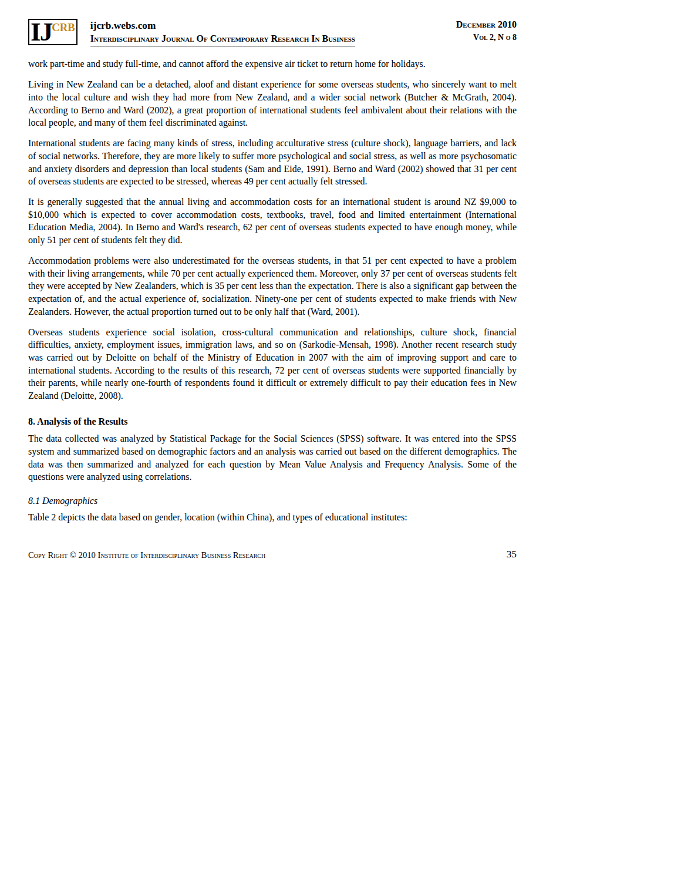IJCRB
ijcrb.webs.com
Interdisciplinary Journal Of Contemporary Research In Business
December 2010
Vol 2, N o 8
work part-time and study full-time, and cannot afford the expensive air ticket to return home for holidays.
Living in New Zealand can be a detached, aloof and distant experience for some overseas students, who sincerely want to melt into the local culture and wish they had more from New Zealand, and a wider social network (Butcher & McGrath, 2004). According to Berno and Ward (2002), a great proportion of international students feel ambivalent about their relations with the local people, and many of them feel discriminated against.
International students are facing many kinds of stress, including acculturative stress (culture shock), language barriers, and lack of social networks. Therefore, they are more likely to suffer more psychological and social stress, as well as more psychosomatic and anxiety disorders and depression than local students (Sam and Eide, 1991). Berno and Ward (2002) showed that 31 per cent of overseas students are expected to be stressed, whereas 49 per cent actually felt stressed.
It is generally suggested that the annual living and accommodation costs for an international student is around NZ $9,000 to $10,000 which is expected to cover accommodation costs, textbooks, travel, food and limited entertainment (International Education Media, 2004). In Berno and Ward's research, 62 per cent of overseas students expected to have enough money, while only 51 per cent of students felt they did.
Accommodation problems were also underestimated for the overseas students, in that 51 per cent expected to have a problem with their living arrangements, while 70 per cent actually experienced them. Moreover, only 37 per cent of overseas students felt they were accepted by New Zealanders, which is 35 per cent less than the expectation. There is also a significant gap between the expectation of, and the actual experience of, socialization. Ninety-one per cent of students expected to make friends with New Zealanders. However, the actual proportion turned out to be only half that (Ward, 2001).
Overseas students experience social isolation, cross-cultural communication and relationships, culture shock, financial difficulties, anxiety, employment issues, immigration laws, and so on (Sarkodie-Mensah, 1998). Another recent research study was carried out by Deloitte on behalf of the Ministry of Education in 2007 with the aim of improving support and care to international students. According to the results of this research, 72 per cent of overseas students were supported financially by their parents, while nearly one-fourth of respondents found it difficult or extremely difficult to pay their education fees in New Zealand (Deloitte, 2008).
8. Analysis of the Results
The data collected was analyzed by Statistical Package for the Social Sciences (SPSS) software. It was entered into the SPSS system and summarized based on demographic factors and an analysis was carried out based on the different demographics. The data was then summarized and analyzed for each question by Mean Value Analysis and Frequency Analysis. Some of the questions were analyzed using correlations.
8.1 Demographics
Table 2 depicts the data based on gender, location (within China), and types of educational institutes:
Copy Right © 2010 Institute of Interdisciplinary Business Research 35